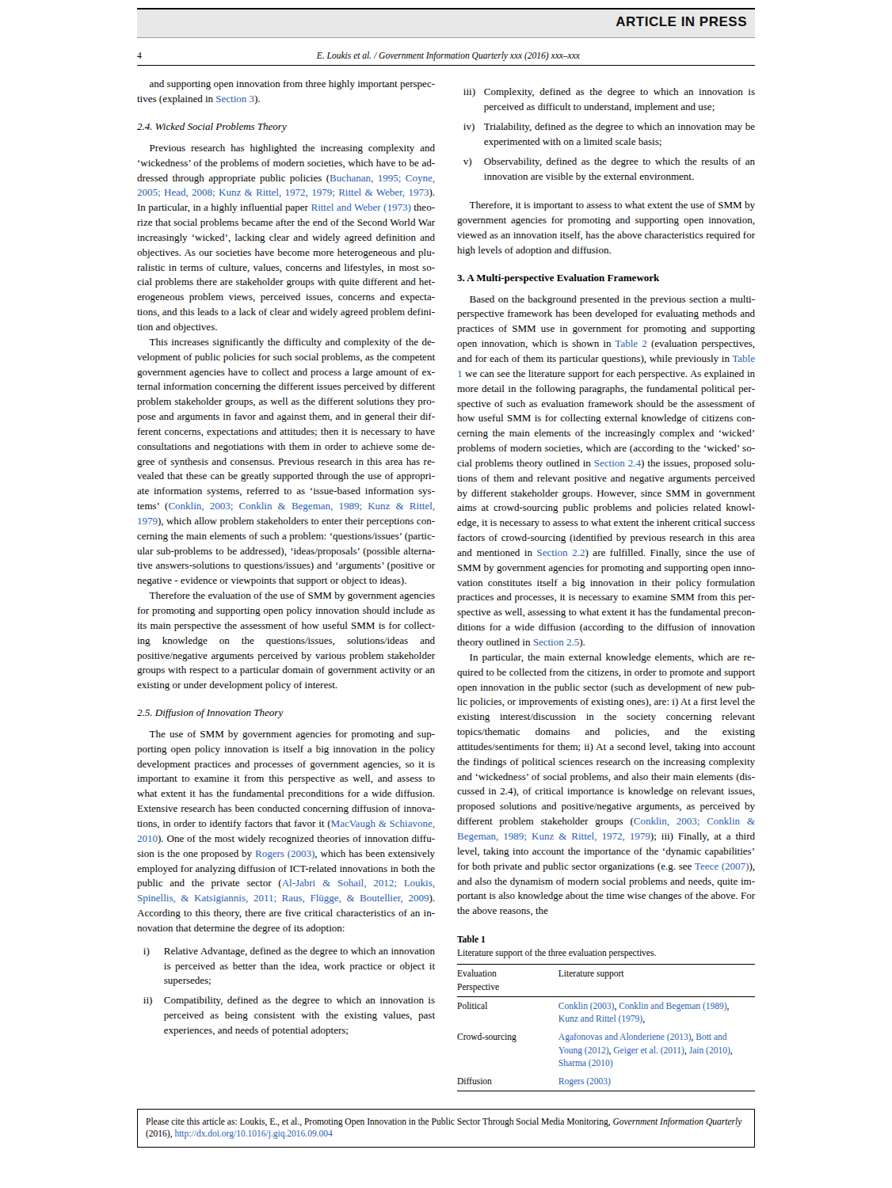ARTICLE IN PRESS
4 E. Loukis et al. / Government Information Quarterly xxx (2016) xxx–xxx
and supporting open innovation from three highly important perspectives (explained in Section 3).
2.4. Wicked Social Problems Theory
Previous research has highlighted the increasing complexity and ‘wickedness’ of the problems of modern societies, which have to be addressed through appropriate public policies (Buchanan, 1995; Coyne, 2005; Head, 2008; Kunz & Rittel, 1972, 1979; Rittel & Weber, 1973). In particular, in a highly influential paper Rittel and Weber (1973) theorize that social problems became after the end of the Second World War increasingly ‘wicked’, lacking clear and widely agreed definition and objectives. As our societies have become more heterogeneous and pluralistic in terms of culture, values, concerns and lifestyles, in most social problems there are stakeholder groups with quite different and heterogeneous problem views, perceived issues, concerns and expectations, and this leads to a lack of clear and widely agreed problem definition and objectives.
This increases significantly the difficulty and complexity of the development of public policies for such social problems, as the competent government agencies have to collect and process a large amount of external information concerning the different issues perceived by different problem stakeholder groups, as well as the different solutions they propose and arguments in favor and against them, and in general their different concerns, expectations and attitudes; then it is necessary to have consultations and negotiations with them in order to achieve some degree of synthesis and consensus. Previous research in this area has revealed that these can be greatly supported through the use of appropriate information systems, referred to as ‘issue-based information systems’ (Conklin, 2003; Conklin & Begeman, 1989; Kunz & Rittel, 1979), which allow problem stakeholders to enter their perceptions concerning the main elements of such a problem: ‘questions/issues’ (particular sub-problems to be addressed), ‘ideas/proposals’ (possible alternative answers-solutions to questions/issues) and ‘arguments’ (positive or negative - evidence or viewpoints that support or object to ideas).
Therefore the evaluation of the use of SMM by government agencies for promoting and supporting open policy innovation should include as its main perspective the assessment of how useful SMM is for collecting knowledge on the questions/issues, solutions/ideas and positive/negative arguments perceived by various problem stakeholder groups with respect to a particular domain of government activity or an existing or under development policy of interest.
2.5. Diffusion of Innovation Theory
The use of SMM by government agencies for promoting and supporting open policy innovation is itself a big innovation in the policy development practices and processes of government agencies, so it is important to examine it from this perspective as well, and assess to what extent it has the fundamental preconditions for a wide diffusion. Extensive research has been conducted concerning diffusion of innovations, in order to identify factors that favor it (MacVaugh & Schiavone, 2010). One of the most widely recognized theories of innovation diffusion is the one proposed by Rogers (2003), which has been extensively employed for analyzing diffusion of ICT-related innovations in both the public and the private sector (Al-Jabri & Sohail, 2012; Loukis, Spinellis, & Katsigiannis, 2011; Raus, Flügge, & Boutellier, 2009). According to this theory, there are five critical characteristics of an innovation that determine the degree of its adoption:
Relative Advantage, defined as the degree to which an innovation is perceived as better than the idea, work practice or object it supersedes;
Compatibility, defined as the degree to which an innovation is perceived as being consistent with the existing values, past experiences, and needs of potential adopters;
Complexity, defined as the degree to which an innovation is perceived as difficult to understand, implement and use;
Trialability, defined as the degree to which an innovation may be experimented with on a limited scale basis;
Observability, defined as the degree to which the results of an innovation are visible by the external environment.
Therefore, it is important to assess to what extent the use of SMM by government agencies for promoting and supporting open innovation, viewed as an innovation itself, has the above characteristics required for high levels of adoption and diffusion.
3. A Multi-perspective Evaluation Framework
Based on the background presented in the previous section a multi-perspective framework has been developed for evaluating methods and practices of SMM use in government for promoting and supporting open innovation, which is shown in Table 2 (evaluation perspectives, and for each of them its particular questions), while previously in Table 1 we can see the literature support for each perspective. As explained in more detail in the following paragraphs, the fundamental political perspective of such as evaluation framework should be the assessment of how useful SMM is for collecting external knowledge of citizens concerning the main elements of the increasingly complex and ‘wicked’ problems of modern societies, which are (according to the ‘wicked’ social problems theory outlined in Section 2.4) the issues, proposed solutions of them and relevant positive and negative arguments perceived by different stakeholder groups. However, since SMM in government aims at crowd-sourcing public problems and policies related knowledge, it is necessary to assess to what extent the inherent critical success factors of crowd-sourcing (identified by previous research in this area and mentioned in Section 2.2) are fulfilled. Finally, since the use of SMM by government agencies for promoting and supporting open innovation constitutes itself a big innovation in their policy formulation practices and processes, it is necessary to examine SMM from this perspective as well, assessing to what extent it has the fundamental preconditions for a wide diffusion (according to the diffusion of innovation theory outlined in Section 2.5).
In particular, the main external knowledge elements, which are required to be collected from the citizens, in order to promote and support open innovation in the public sector (such as development of new public policies, or improvements of existing ones), are: i) At a first level the existing interest/discussion in the society concerning relevant topics/thematic domains and policies, and the existing attitudes/sentiments for them; ii) At a second level, taking into account the findings of political sciences research on the increasing complexity and ‘wickedness’ of social problems, and also their main elements (discussed in 2.4), of critical importance is knowledge on relevant issues, proposed solutions and positive/negative arguments, as perceived by different problem stakeholder groups (Conklin, 2003; Conklin & Begeman, 1989; Kunz & Rittel, 1972, 1979); iii) Finally, at a third level, taking into account the importance of the ‘dynamic capabilities’ for both private and public sector organizations (e.g. see Teece (2007)), and also the dynamism of modern social problems and needs, quite important is also knowledge about the time wise changes of the above. For the above reasons, the
Table 1
Literature support of the three evaluation perspectives.
| Evaluation Perspective | Literature support |
| --- | --- |
| Political | Conklin (2003) , Conklin and Begeman (1989) , Kunz and Rittel (1979) , |
| Crowd-sourcing | Agafonovas and Alonderiene (2013) , Bott and Young (2012) , Geiger et al. (2011) , Jain (2010) , Sharma (2010) |
| Diffusion | Rogers (2003) |
Please cite this article as: Loukis, E., et al., Promoting Open Innovation in the Public Sector Through Social Media Monitoring, Government Information Quarterly (2016), http://dx.doi.org/10.1016/j.giq.2016.09.004